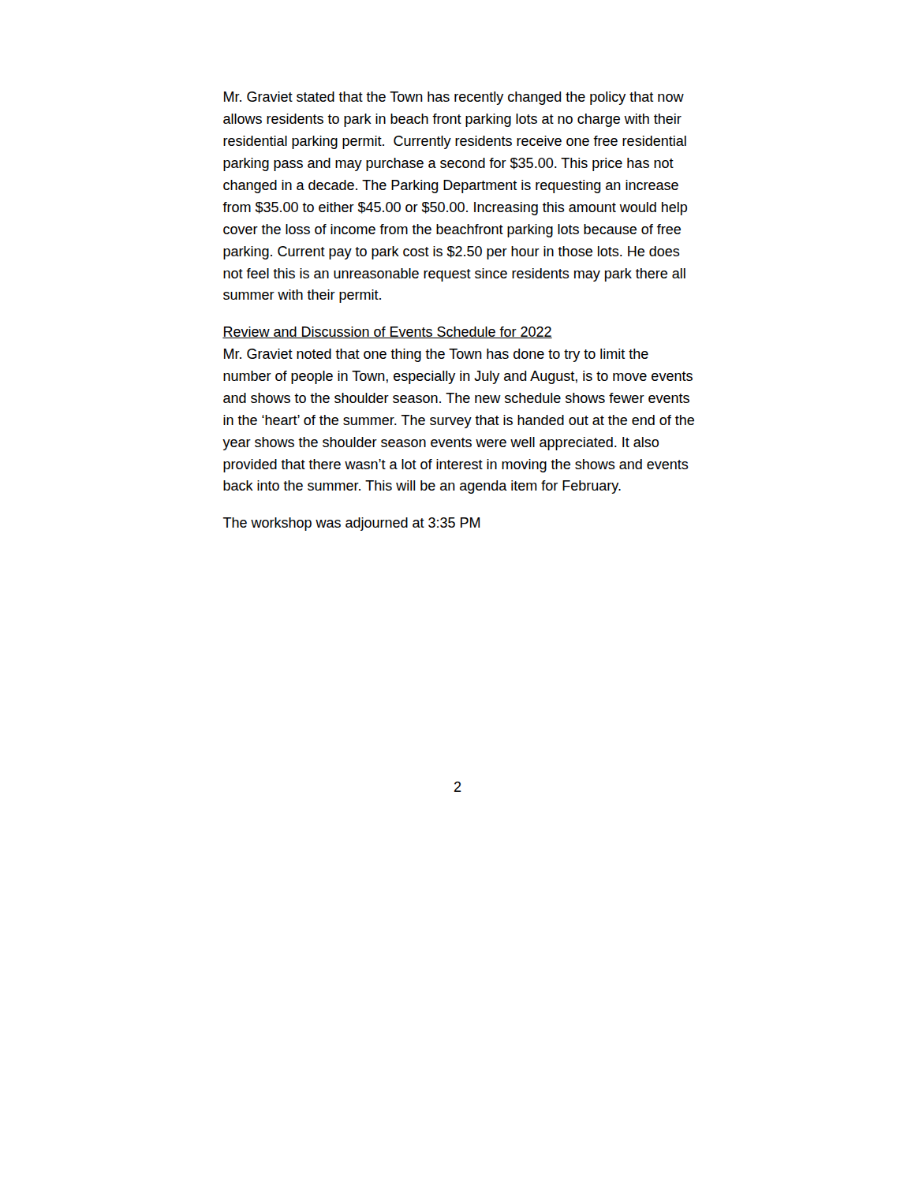Mr. Graviet stated that the Town has recently changed the policy that now allows residents to park in beach front parking lots at no charge with their residential parking permit. Currently residents receive one free residential parking pass and may purchase a second for $35.00. This price has not changed in a decade. The Parking Department is requesting an increase from $35.00 to either $45.00 or $50.00. Increasing this amount would help cover the loss of income from the beachfront parking lots because of free parking. Current pay to park cost is $2.50 per hour in those lots. He does not feel this is an unreasonable request since residents may park there all summer with their permit.
Review and Discussion of Events Schedule for 2022
Mr. Graviet noted that one thing the Town has done to try to limit the number of people in Town, especially in July and August, is to move events and shows to the shoulder season. The new schedule shows fewer events in the ‘heart’ of the summer. The survey that is handed out at the end of the year shows the shoulder season events were well appreciated. It also provided that there wasn’t a lot of interest in moving the shows and events back into the summer. This will be an agenda item for February.
The workshop was adjourned at 3:35 PM
2